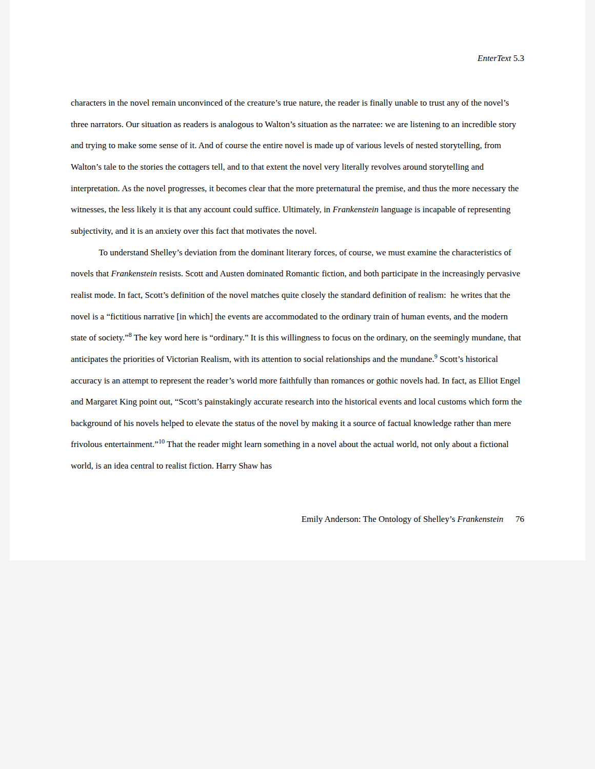EnterText 5.3
characters in the novel remain unconvinced of the creature’s true nature, the reader is finally unable to trust any of the novel’s three narrators. Our situation as readers is analogous to Walton’s situation as the narratee: we are listening to an incredible story and trying to make some sense of it. And of course the entire novel is made up of various levels of nested storytelling, from Walton’s tale to the stories the cottagers tell, and to that extent the novel very literally revolves around storytelling and interpretation. As the novel progresses, it becomes clear that the more preternatural the premise, and thus the more necessary the witnesses, the less likely it is that any account could suffice. Ultimately, in Frankenstein language is incapable of representing subjectivity, and it is an anxiety over this fact that motivates the novel.
To understand Shelley’s deviation from the dominant literary forces, of course, we must examine the characteristics of novels that Frankenstein resists. Scott and Austen dominated Romantic fiction, and both participate in the increasingly pervasive realist mode. In fact, Scott’s definition of the novel matches quite closely the standard definition of realism: he writes that the novel is a “fictitious narrative [in which] the events are accommodated to the ordinary train of human events, and the modern state of society.”8 The key word here is “ordinary.” It is this willingness to focus on the ordinary, on the seemingly mundane, that anticipates the priorities of Victorian Realism, with its attention to social relationships and the mundane.9 Scott’s historical accuracy is an attempt to represent the reader’s world more faithfully than romances or gothic novels had. In fact, as Elliot Engel and Margaret King point out, “Scott’s painstakingly accurate research into the historical events and local customs which form the background of his novels helped to elevate the status of the novel by making it a source of factual knowledge rather than mere frivolous entertainment.”10 That the reader might learn something in a novel about the actual world, not only about a fictional world, is an idea central to realist fiction. Harry Shaw has
Emily Anderson: The Ontology of Shelley’s Frankenstein 76